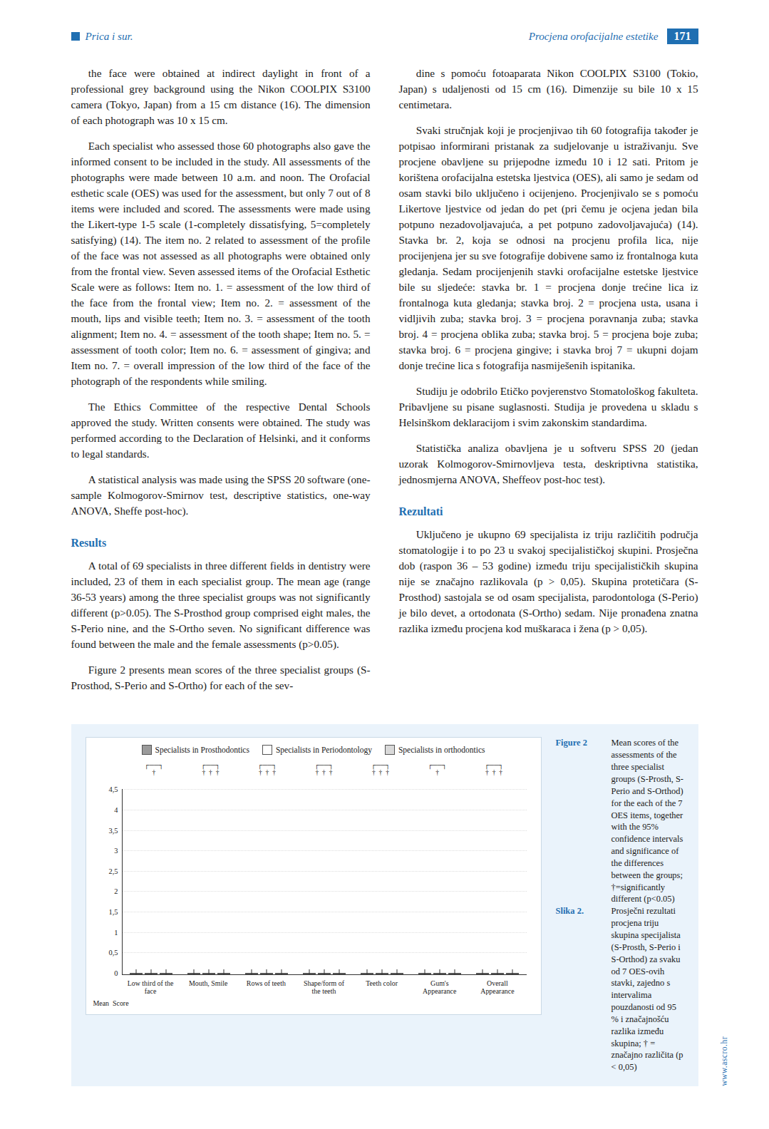Prica i sur.
Procjena orofacijalne estetike 171
the face were obtained at indirect daylight in front of a professional grey background using the Nikon COOLPIX S3100 camera (Tokyo, Japan) from a 15 cm distance (16). The dimension of each photograph was 10 x 15 cm.
Each specialist who assessed those 60 photographs also gave the informed consent to be included in the study. All assessments of the photographs were made between 10 a.m. and noon. The Orofacial esthetic scale (OES) was used for the assessment, but only 7 out of 8 items were included and scored. The assessments were made using the Likert-type 1-5 scale (1-completely dissatisfying, 5=completely satisfying) (14). The item no. 2 related to assessment of the profile of the face was not assessed as all photographs were obtained only from the frontal view. Seven assessed items of the Orofacial Esthetic Scale were as follows: Item no. 1. = assessment of the low third of the face from the frontal view; Item no. 2. = assessment of the mouth, lips and visible teeth; Item no. 3. = assessment of the tooth alignment; Item no. 4. = assessment of the tooth shape; Item no. 5. = assessment of tooth color; Item no. 6. = assessment of gingiva; and Item no. 7. = overall impression of the low third of the face of the photograph of the respondents while smiling.
The Ethics Committee of the respective Dental Schools approved the study. Written consents were obtained. The study was performed according to the Declaration of Helsinki, and it conforms to legal standards.
A statistical analysis was made using the SPSS 20 software (one-sample Kolmogorov-Smirnov test, descriptive statistics, one-way ANOVA, Sheffe post-hoc).
Results
A total of 69 specialists in three different fields in dentistry were included, 23 of them in each specialist group. The mean age (range 36-53 years) among the three specialist groups was not significantly different (p>0.05). The S-Prosthod group comprised eight males, the S-Perio nine, and the S-Ortho seven. No significant difference was found between the male and the female assessments (p>0.05).
Figure 2 presents mean scores of the three specialist groups (S-Prosthod, S-Perio and S-Ortho) for each of the sev-
dine s pomoću fotoaparata Nikon COOLPIX S3100 (Tokio, Japan) s udaljenosti od 15 cm (16). Dimenzije su bile 10 x 15 centimetara.
Svaki stručnjak koji je procjenjivao tih 60 fotografija također je potpisao informirani pristanak za sudjelovanje u istraživanju. Sve procjene obavljene su prijepodne između 10 i 12 sati. Pritom je korištena orofacijalna estetska ljestvica (OES), ali samo je sedam od osam stavki bilo uključeno i ocijenjeno. Procjenjivalo se s pomoću Likertove ljestvice od jedan do pet (pri čemu je ocjena jedan bila potpuno nezadovoljavajuća, a pet potpuno zadovoljavajuća) (14). Stavka br. 2, koja se odnosi na procjenu profila lica, nije procijenjena jer su sve fotografije dobivene samo iz frontalnoga kuta gledanja. Sedam procijenjenih stavki orofacijalne estetske ljestvice bile su sljedeće: stavka br. 1 = procjena donje trećine lica iz frontalnoga kuta gledanja; stavka broj. 2 = procjena usta, usana i vidljivih zuba; stavka broj. 3 = procjena poravnanja zuba; stavka broj. 4 = procjena oblika zuba; stavka broj. 5 = procjena boje zuba; stavka broj. 6 = procjena gingive; i stavka broj 7 = ukupni dojam donje trećine lica s fotografija nasmiješenih ispitanika.
Studiju je odobrilo Etičko povjerenstvo Stomatološkog fakulteta. Pribavljene su pisane suglasnosti. Studija je provedena u skladu s Helsinškom deklaracijom i svim zakonskim standardima.
Statistička analiza obavljena je u softveru SPSS 20 (jedan uzorak Kolmogorov-Smirnovljeva testa, deskriptivna statistika, jednosmjerna ANOVA, Sheffeov post-hoc test).
Rezultati
Uključeno je ukupno 69 specijalista iz triju različitih područja stomatologije i to po 23 u svakoj specijalističkoj skupini. Prosječna dob (raspon 36 – 53 godine) između triju specijalističkih skupina nije se značajno razlikovala (p > 0,05). Skupina protetičara (S-Prosthod) sastojala se od osam specijalista, parodontologa (S-Perio) je bilo devet, a ortodonata (S-Ortho) sedam. Nije pronađena znatna razlika između procjena kod muškaraca i žena (p > 0,05).
Specialists in Prosthodontics Specialists in Periodontology Specialists in orthodontics
┌──┐
†
┌──┐
† † †
┌──┐
† † †
┌──┐
† † †
┌──┐
† † †
┌──┐
†
┌──┐
† † †
4,5
4
3,5
3
2,5
2
1,5
1
0,5
0
Low third of the face
Mouth, Smile
Rows of teeth
Shape/form of the teeth
Teeth color
Gum's Appearance
Overall Appearance
Mean Score
Figure 2
Mean scores of the assessments of the three specialist groups (S-Prosth, S-Perio and S-Orthod) for the each of the 7 OES items, together with the 95% confidence intervals and significance of the differences between the groups; †=significantly different (p<0.05)
Slika 2.
Prosječni rezultati procjena triju skupina specijalista (S-Prosth, S-Perio i S-Orthod) za svaku od 7 OES-ovih stavki, zajedno s intervalima pouzdanosti od 95 % i značajnošću razlika između skupina; † = značajno različita (p < 0,05)
www.ascro.hr